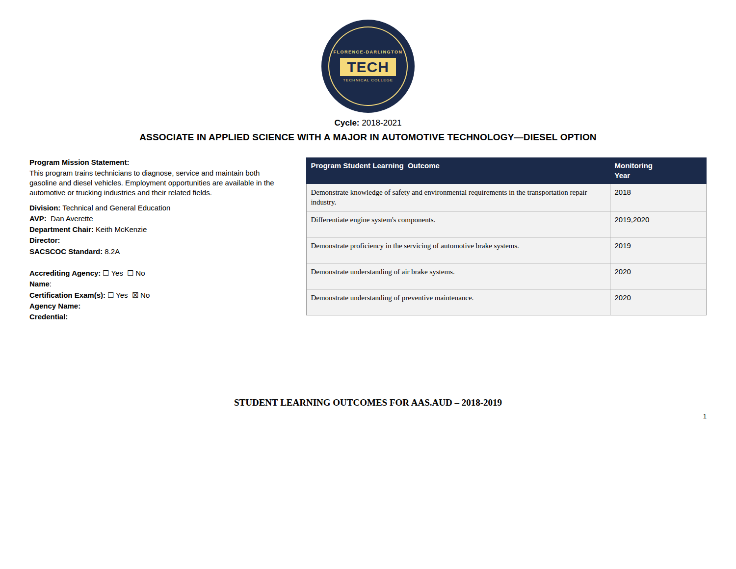Florence-Darlington
TECH
Technical College
Cycle: 2018-2021
ASSOCIATE IN APPLIED SCIENCE WITH A MAJOR IN AUTOMOTIVE TECHNOLOGY—DIESEL OPTION
Program Mission Statement:
This program trains technicians to diagnose, service and maintain both gasoline and diesel vehicles. Employment opportunities are available in the automotive or trucking industries and their related fields.
Division: Technical and General Education
AVP: Dan Averette
Department Chair: Keith McKenzie
Director:
SACSCOC Standard: 8.2A
Accrediting Agency: ☐ Yes ☐ No
Name:
Certification Exam(s): ☐ Yes ☒ No
Agency Name:
Credential:
| Program Student Learning Outcome | Monitoring Year |
| --- | --- |
| Demonstrate knowledge of safety and environmental requirements in the transportation repair industry. | 2018 |
| Differentiate engine system's components. | 2019,2020 |
| Demonstrate proficiency in the servicing of automotive brake systems. | 2019 |
| Demonstrate understanding of air brake systems. | 2020 |
| Demonstrate understanding of preventive maintenance. | 2020 |
STUDENT LEARNING OUTCOMES FOR AAS.AUD – 2018-2019
1